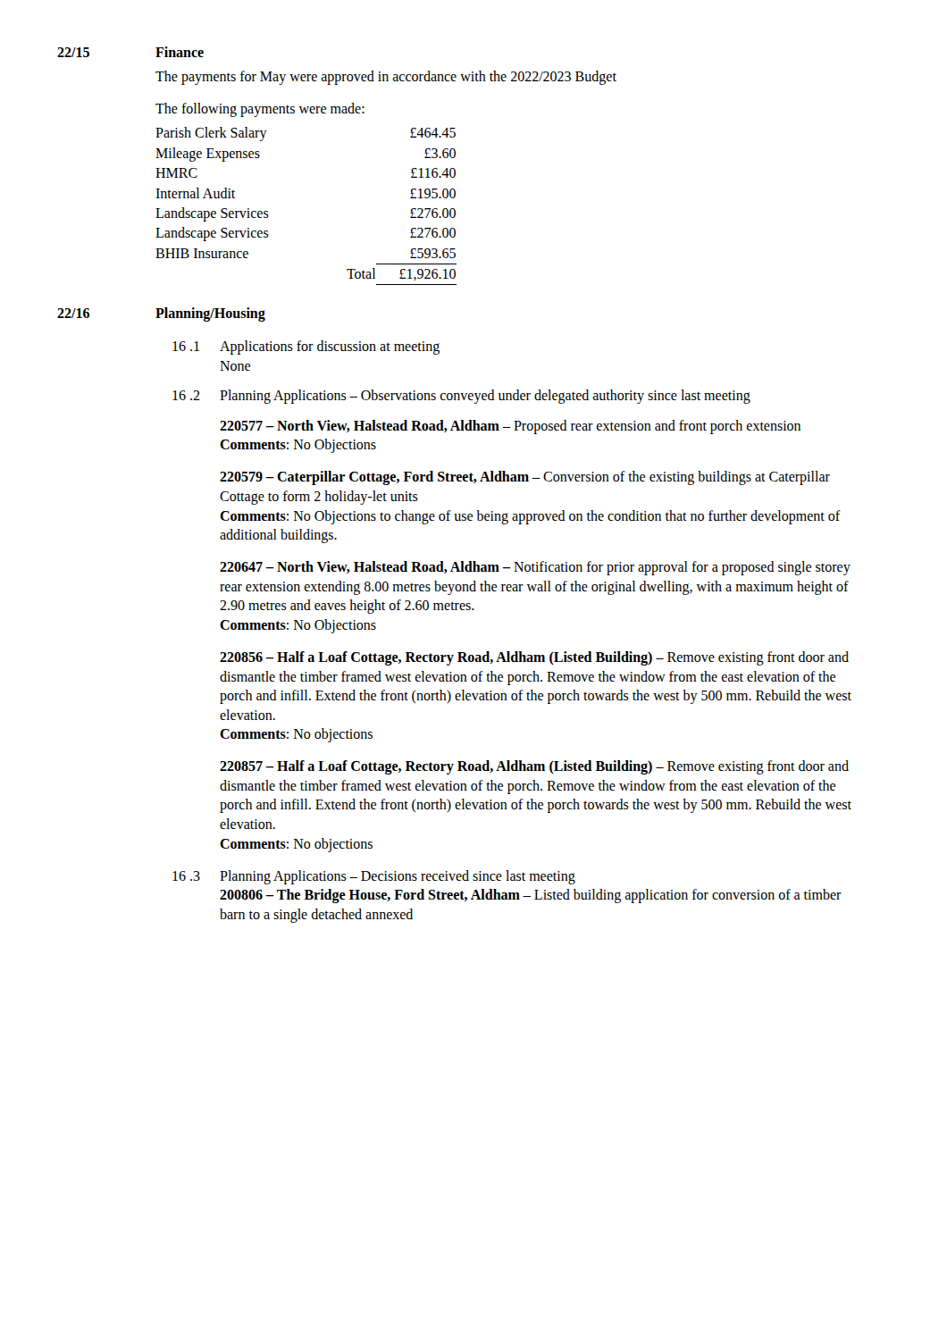22/15
Finance
The payments for May were approved in accordance with the 2022/2023 Budget
The following payments were made:
| Parish Clerk Salary | £464.45 |
| Mileage Expenses | £3.60 |
| HMRC | £116.40 |
| Internal Audit | £195.00 |
| Landscape Services | £276.00 |
| Landscape Services | £276.00 |
| BHIB Insurance | £593.65 |
| Total | £1,926.10 |
22/16
Planning/Housing
16 .1
Applications for discussion at meeting
None
16 .2
Planning Applications – Observations conveyed under delegated authority since last meeting
220577 – North View, Halstead Road, Aldham – Proposed rear extension and front porch extension
Comments: No Objections
220579 – Caterpillar Cottage, Ford Street, Aldham – Conversion of the existing buildings at Caterpillar Cottage to form 2 holiday-let units
Comments: No Objections to change of use being approved on the condition that no further development of additional buildings.
220647 – North View, Halstead Road, Aldham – Notification for prior approval for a proposed single storey rear extension extending 8.00 metres beyond the rear wall of the original dwelling, with a maximum height of 2.90 metres and eaves height of 2.60 metres.
Comments: No Objections
220856 – Half a Loaf Cottage, Rectory Road, Aldham (Listed Building) – Remove existing front door and dismantle the timber framed west elevation of the porch. Remove the window from the east elevation of the porch and infill. Extend the front (north) elevation of the porch towards the west by 500 mm. Rebuild the west elevation.
Comments: No objections
220857 – Half a Loaf Cottage, Rectory Road, Aldham (Listed Building) – Remove existing front door and dismantle the timber framed west elevation of the porch. Remove the window from the east elevation of the porch and infill. Extend the front (north) elevation of the porch towards the west by 500 mm. Rebuild the west elevation.
Comments: No objections
16 .3
Planning Applications – Decisions received since last meeting
200806 – The Bridge House, Ford Street, Aldham – Listed building application for conversion of a timber barn to a single detached annexed